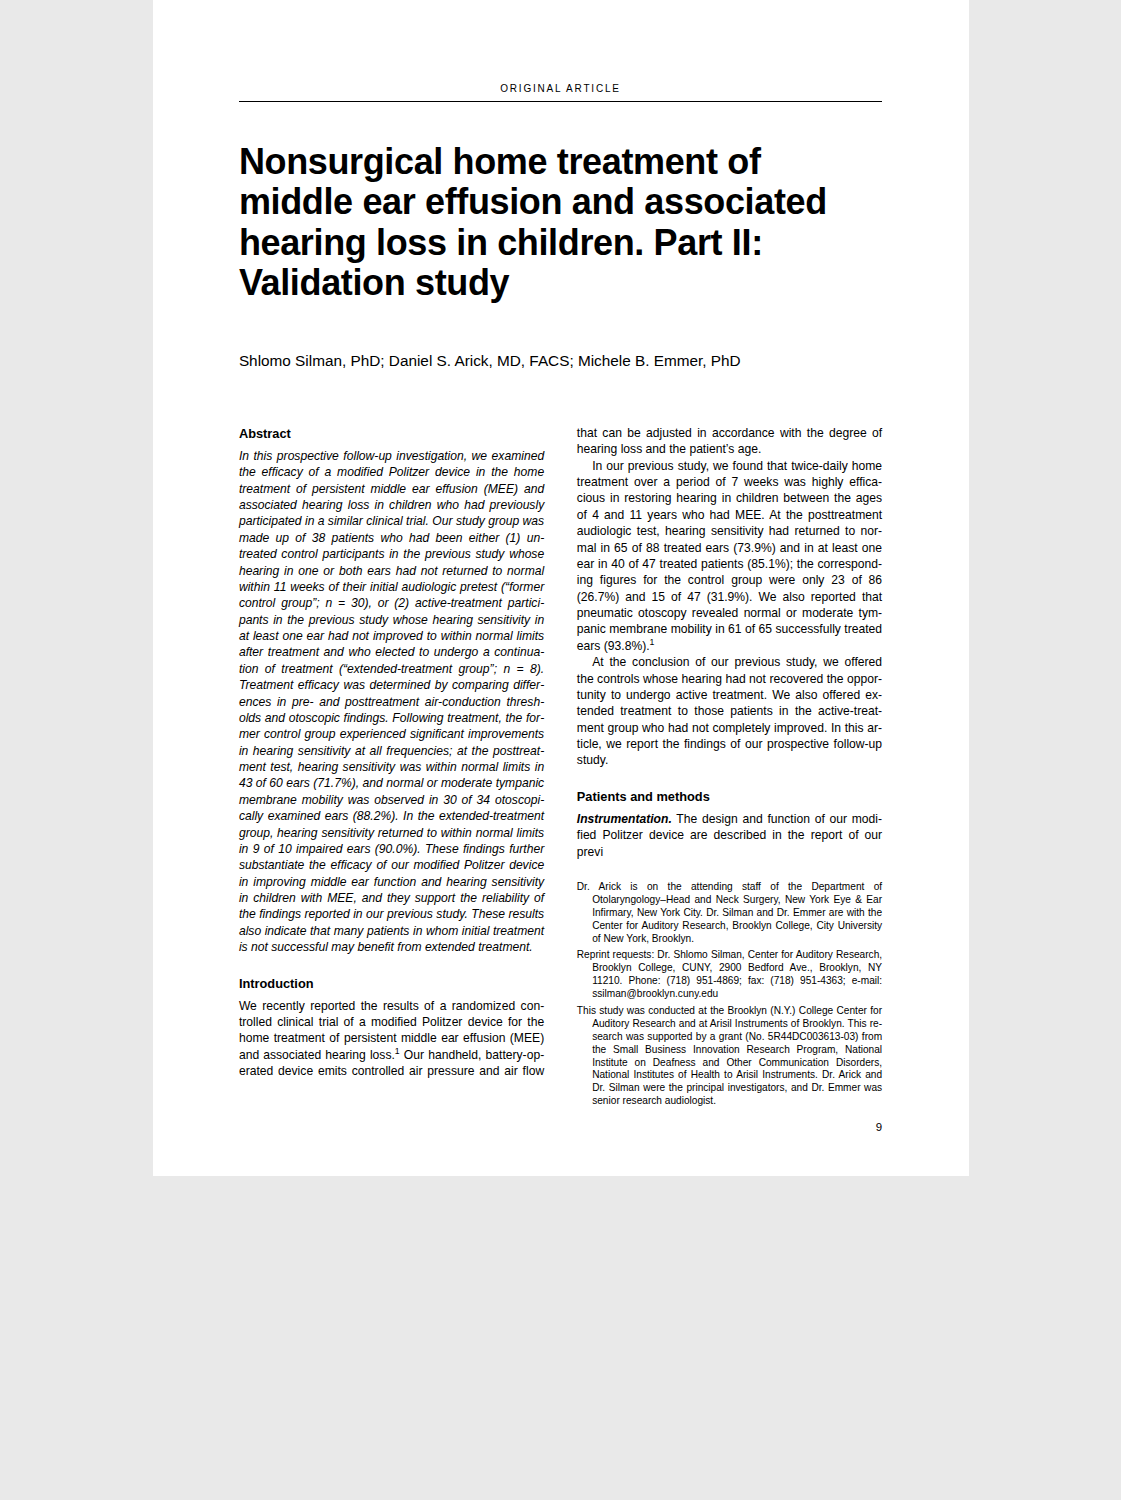Original Article
Nonsurgical home treatment of middle ear effusion and associated hearing loss in children. Part II: Validation study
Shlomo Silman, PhD; Daniel S. Arick, MD, FACS; Michele B. Emmer, PhD
Abstract
In this prospective follow-up investigation, we examined the efficacy of a modified Politzer device in the home treatment of persistent middle ear effusion (MEE) and associated hearing loss in children who had previously participated in a similar clinical trial. Our study group was made up of 38 patients who had been either (1) untreated control participants in the previous study whose hearing in one or both ears had not returned to normal within 11 weeks of their initial audiologic pretest (“former control group”; n = 30), or (2) active-treatment participants in the previous study whose hearing sensitivity in at least one ear had not improved to within normal limits after treatment and who elected to undergo a continuation of treatment (“extended-treatment group”; n = 8). Treatment efficacy was determined by comparing differences in pre- and posttreatment air-conduction thresholds and otoscopic findings. Following treatment, the former control group experienced significant improvements in hearing sensitivity at all frequencies; at the posttreatment test, hearing sensitivity was within normal limits in 43 of 60 ears (71.7%), and normal or moderate tympanic membrane mobility was observed in 30 of 34 otoscopically examined ears (88.2%). In the extended-treatment group, hearing sensitivity returned to within normal limits in 9 of 10 impaired ears (90.0%). These findings further substantiate the efficacy of our modified Politzer device in improving middle ear function and hearing sensitivity in children with MEE, and they support the reliability of the findings reported in our previous study. These results also indicate that many patients in whom initial treatment is not successful may benefit from extended treatment.
Introduction
We recently reported the results of a randomized controlled clinical trial of a modified Politzer device for the home treatment of persistent middle ear effusion (MEE) and associated hearing loss.1 Our handheld, battery-operated device emits controlled air pressure and air flow that can be adjusted in accordance with the degree of hearing loss and the patient’s age.
In our previous study, we found that twice-daily home treatment over a period of 7 weeks was highly efficacious in restoring hearing in children between the ages of 4 and 11 years who had MEE. At the posttreatment audiologic test, hearing sensitivity had returned to normal in 65 of 88 treated ears (73.9%) and in at least one ear in 40 of 47 treated patients (85.1%); the corresponding figures for the control group were only 23 of 86 (26.7%) and 15 of 47 (31.9%). We also reported that pneumatic otoscopy revealed normal or moderate tympanic membrane mobility in 61 of 65 successfully treated ears (93.8%).1
At the conclusion of our previous study, we offered the controls whose hearing had not recovered the opportunity to undergo active treatment. We also offered extended treatment to those patients in the active-treatment group who had not completely improved. In this article, we report the findings of our prospective follow-up study.
Patients and methods
Instrumentation. The design and function of our modified Politzer device are described in the report of our previ
Dr. Arick is on the attending staff of the Department of Otolaryngology–Head and Neck Surgery, New York Eye & Ear Infirmary, New York City. Dr. Silman and Dr. Emmer are with the Center for Auditory Research, Brooklyn College, City University of New York, Brooklyn.
Reprint requests: Dr. Shlomo Silman, Center for Auditory Research, Brooklyn College, CUNY, 2900 Bedford Ave., Brooklyn, NY 11210. Phone: (718) 951-4869; fax: (718) 951-4363; e-mail: ssilman@brooklyn.cuny.edu
This study was conducted at the Brooklyn (N.Y.) College Center for Auditory Research and at Arisil Instruments of Brooklyn. This research was supported by a grant (No. 5R44DC003613-03) from the Small Business Innovation Research Program, National Institute on Deafness and Other Communication Disorders, National Institutes of Health to Arisil Instruments. Dr. Arick and Dr. Silman were the principal investigators, and Dr. Emmer was senior research audiologist.
9